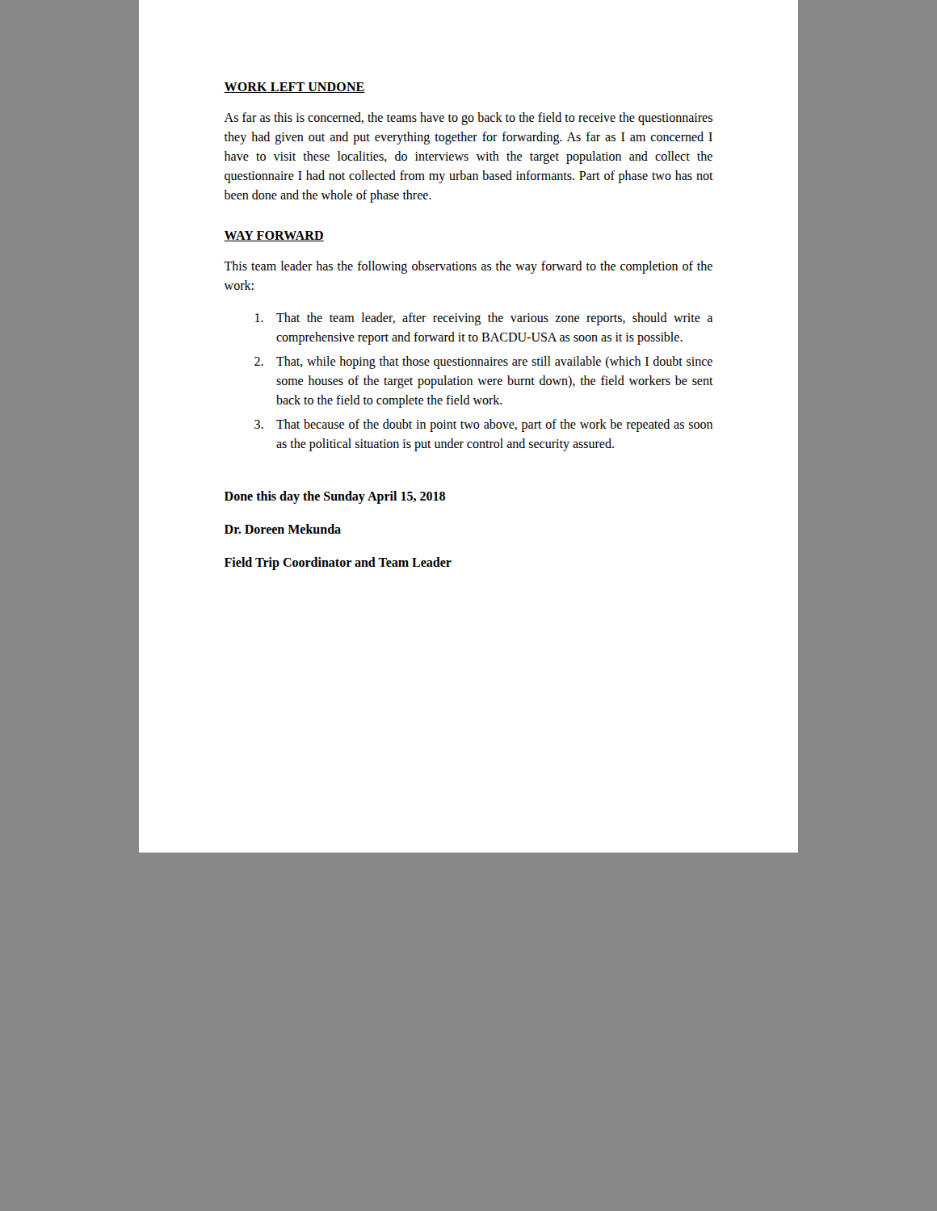WORK LEFT UNDONE
As far as this is concerned, the teams have to go back to the field to receive the questionnaires they had given out and put everything together for forwarding. As far as I am concerned I have to visit these localities, do interviews with the target population and collect the questionnaire I had not collected from my urban based informants. Part of phase two has not been done and the whole of phase three.
WAY FORWARD
This team leader has the following observations as the way forward to the completion of the work:
That the team leader, after receiving the various zone reports, should write a comprehensive report and forward it to BACDU-USA as soon as it is possible.
That, while hoping that those questionnaires are still available (which I doubt since some houses of the target population were burnt down), the field workers be sent back to the field to complete the field work.
That because of the doubt in point two above, part of the work be repeated as soon as the political situation is put under control and security assured.
Done this day the Sunday April 15, 2018
Dr. Doreen Mekunda
Field Trip Coordinator and Team Leader